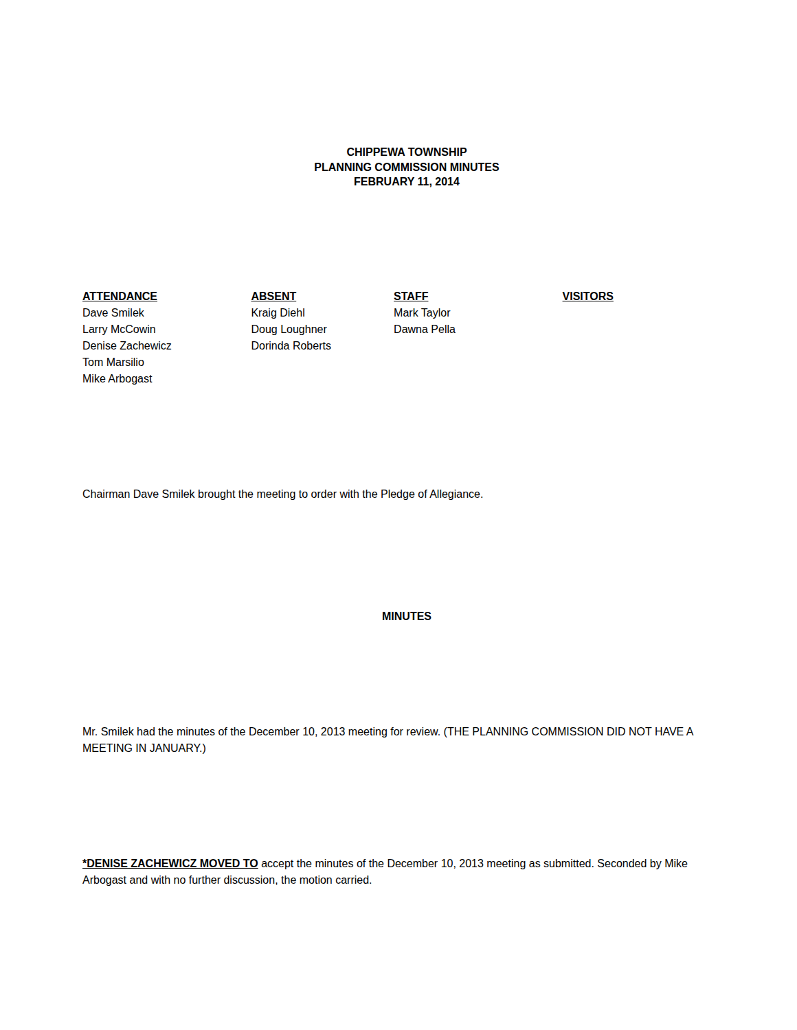CHIPPEWA TOWNSHIP
PLANNING COMMISSION MINUTES
FEBRUARY 11, 2014
| ATTENDANCE | ABSENT | STAFF | VISITORS |
| --- | --- | --- | --- |
| Dave Smilek | Kraig Diehl | Mark Taylor | |
| Larry McCowin | Doug Loughner | Dawna Pella | |
| Denise Zachewicz | Dorinda Roberts | | |
| Tom Marsilio | | | |
| Mike Arbogast | | | |
Chairman Dave Smilek brought the meeting to order with the Pledge of Allegiance.
MINUTES
Mr. Smilek had the minutes of the December 10, 2013 meeting for review. (THE PLANNING COMMISSION DID NOT HAVE A MEETING IN JANUARY.)
*DENISE ZACHEWICZ MOVED TO accept the minutes of the December 10, 2013 meeting as submitted. Seconded by Mike Arbogast and with no further discussion, the motion carried.